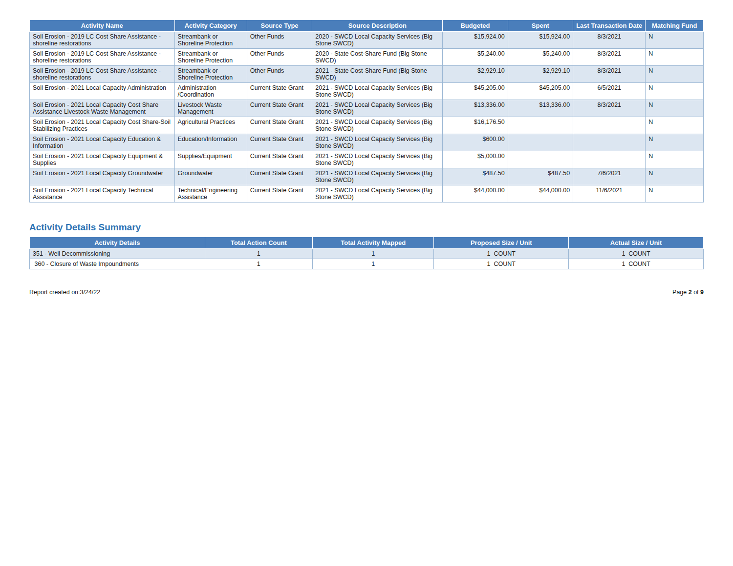| Activity Name | Activity Category | Source Type | Source Description | Budgeted | Spent | Last Transaction Date | Matching Fund |
| --- | --- | --- | --- | --- | --- | --- | --- |
| Soil Erosion - 2019 LC Cost Share Assistance - shoreline restorations | Streambank or Shoreline Protection | Other Funds | 2020 - SWCD Local Capacity Services (Big Stone SWCD) | $15,924.00 | $15,924.00 | 8/3/2021 | N |
| Soil Erosion - 2019 LC Cost Share Assistance - shoreline restorations | Streambank or Shoreline Protection | Other Funds | 2020 - State Cost-Share Fund (Big Stone SWCD) | $5,240.00 | $5,240.00 | 8/3/2021 | N |
| Soil Erosion - 2019 LC Cost Share Assistance - shoreline restorations | Streambank or Shoreline Protection | Other Funds | 2021 - State Cost-Share Fund (Big Stone SWCD) | $2,929.10 | $2,929.10 | 8/3/2021 | N |
| Soil Erosion - 2021 Local Capacity Administration | Administration /Coordination | Current State Grant | 2021 - SWCD Local Capacity Services (Big Stone SWCD) | $45,205.00 | $45,205.00 | 6/5/2021 | N |
| Soil Erosion - 2021 Local Capacity Cost Share Assistance Livestock Waste Management | Livestock Waste Management | Current State Grant | 2021 - SWCD Local Capacity Services (Big Stone SWCD) | $13,336.00 | $13,336.00 | 8/3/2021 | N |
| Soil Erosion - 2021 Local Capacity Cost Share-Soil Stabilizing Practices | Agricultural Practices | Current State Grant | 2021 - SWCD Local Capacity Services (Big Stone SWCD) | $16,176.50 | | | N |
| Soil Erosion - 2021 Local Capacity Education & Information | Education/Information | Current State Grant | 2021 - SWCD Local Capacity Services (Big Stone SWCD) | $600.00 | | | N |
| Soil Erosion - 2021 Local Capacity Equipment & Supplies | Supplies/Equipment | Current State Grant | 2021 - SWCD Local Capacity Services (Big Stone SWCD) | $5,000.00 | | | N |
| Soil Erosion - 2021 Local Capacity Groundwater | Groundwater | Current State Grant | 2021 - SWCD Local Capacity Services (Big Stone SWCD) | $487.50 | $487.50 | 7/6/2021 | N |
| Soil Erosion - 2021 Local Capacity Technical Assistance | Technical/Engineering Assistance | Current State Grant | 2021 - SWCD Local Capacity Services (Big Stone SWCD) | $44,000.00 | $44,000.00 | 11/6/2021 | N |
Activity Details Summary
| Activity Details | Total Action Count | Total Activity Mapped | Proposed Size / Unit | Actual Size / Unit |
| --- | --- | --- | --- | --- |
| 351 - Well Decommissioning | 1 | 1 | 1 COUNT | 1 COUNT |
| 360 - Closure of Waste Impoundments | 1 | 1 | 1 COUNT | 1 COUNT |
Report created on:3/24/22 Page 2 of 9